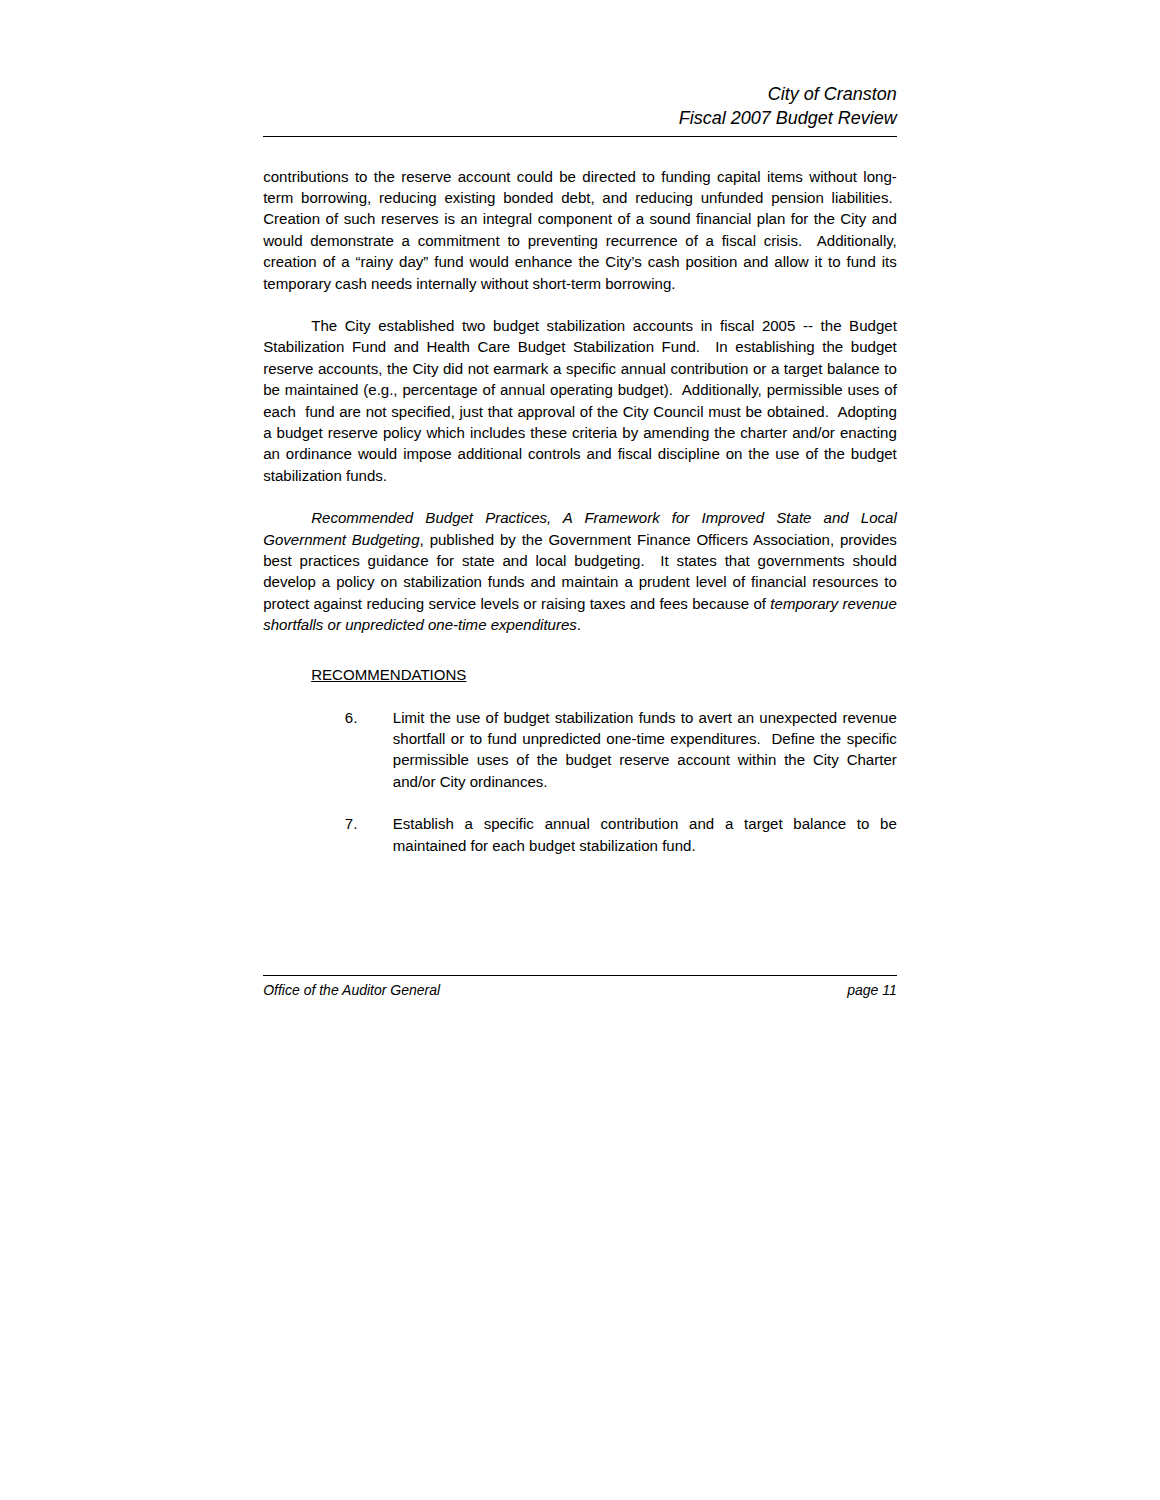City of Cranston
Fiscal 2007 Budget Review
contributions to the reserve account could be directed to funding capital items without long-term borrowing, reducing existing bonded debt, and reducing unfunded pension liabilities. Creation of such reserves is an integral component of a sound financial plan for the City and would demonstrate a commitment to preventing recurrence of a fiscal crisis. Additionally, creation of a “rainy day” fund would enhance the City’s cash position and allow it to fund its temporary cash needs internally without short-term borrowing.
The City established two budget stabilization accounts in fiscal 2005 -- the Budget Stabilization Fund and Health Care Budget Stabilization Fund. In establishing the budget reserve accounts, the City did not earmark a specific annual contribution or a target balance to be maintained (e.g., percentage of annual operating budget). Additionally, permissible uses of each fund are not specified, just that approval of the City Council must be obtained. Adopting a budget reserve policy which includes these criteria by amending the charter and/or enacting an ordinance would impose additional controls and fiscal discipline on the use of the budget stabilization funds.
Recommended Budget Practices, A Framework for Improved State and Local Government Budgeting, published by the Government Finance Officers Association, provides best practices guidance for state and local budgeting. It states that governments should develop a policy on stabilization funds and maintain a prudent level of financial resources to protect against reducing service levels or raising taxes and fees because of temporary revenue shortfalls or unpredicted one-time expenditures.
RECOMMENDATIONS
6. Limit the use of budget stabilization funds to avert an unexpected revenue shortfall or to fund unpredicted one-time expenditures. Define the specific permissible uses of the budget reserve account within the City Charter and/or City ordinances.
7. Establish a specific annual contribution and a target balance to be maintained for each budget stabilization fund.
Office of the Auditor General page 11